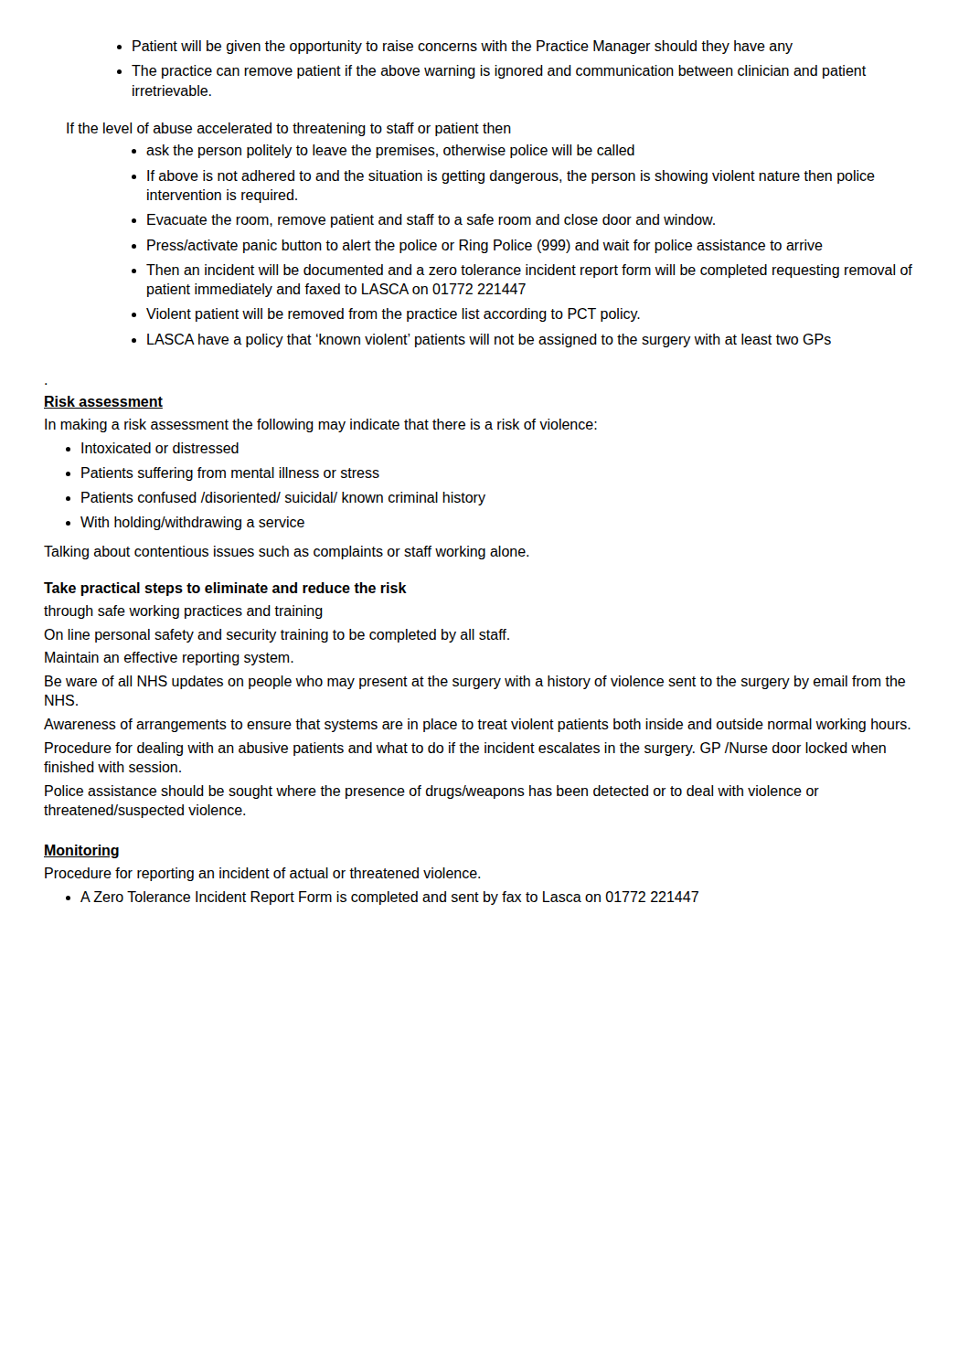Patient will be given the opportunity to raise concerns with the Practice Manager should they have any
The practice can remove patient if the above warning is ignored and communication between clinician and patient irretrievable.
If the level of abuse accelerated to threatening to staff or patient then
ask the person politely to leave the premises, otherwise police will be called
If above is not adhered to and the situation is getting dangerous, the person is showing violent nature then police intervention is required.
Evacuate the room, remove patient and staff to a safe room and close door and window.
Press/activate panic button to alert the police or Ring Police (999) and wait for police assistance to arrive
Then an incident will be documented and a zero tolerance incident report form will be completed requesting removal of patient immediately and faxed to LASCA on 01772 221447
Violent patient will be removed from the practice list according to PCT policy.
LASCA have a policy that ‘known violent’ patients will not be assigned to the surgery with at least two GPs
.
Risk assessment
In making a risk assessment the following may indicate that there is a risk of violence:
Intoxicated or distressed
Patients suffering from mental illness or stress
Patients confused /disoriented/ suicidal/ known criminal history
With holding/withdrawing a service
Talking about contentious issues such as complaints or staff working alone.
Take practical steps to eliminate and reduce the risk
through safe working practices and training
On line personal safety and security training to be completed by all staff.
Maintain an effective reporting system.
Be ware of all NHS updates on people who may present at the surgery with a history of violence sent to the surgery by email from the NHS.
Awareness of arrangements to ensure that systems are in place to treat violent patients both inside and outside normal working hours.
Procedure for dealing with an abusive patients and what to do if the incident escalates in the surgery. GP /Nurse door locked when finished with session.
Police assistance should be sought where the presence of drugs/weapons has been detected or to deal with violence or threatened/suspected violence.
Monitoring
Procedure for reporting an incident of actual or threatened violence.
A Zero Tolerance Incident Report Form is completed and sent by fax to Lasca on 01772 221447